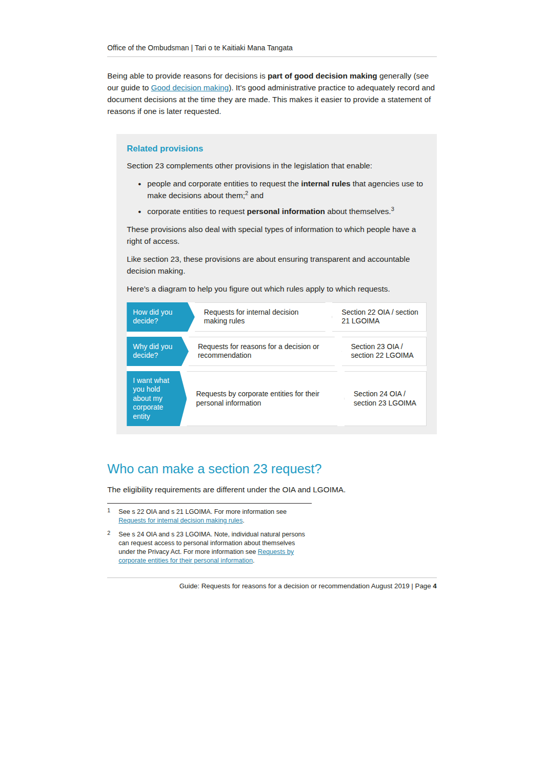Office of the Ombudsman | Tari o te Kaitiaki Mana Tangata
Being able to provide reasons for decisions is part of good decision making generally (see our guide to Good decision making). It’s good administrative practice to adequately record and document decisions at the time they are made. This makes it easier to provide a statement of reasons if one is later requested.
Related provisions
Section 23 complements other provisions in the legislation that enable:
people and corporate entities to request the internal rules that agencies use to make decisions about them;2 and
corporate entities to request personal information about themselves.3
These provisions also deal with special types of information to which people have a right of access.
Like section 23, these provisions are about ensuring transparent and accountable decision making.
Here’s a diagram to help you figure out which rules apply to which requests.
How did you decide?
Requests for internal decision making rules
Section 22 OIA / section 21 LGOIMA
Why did you decide?
Requests for reasons for a decision or recommendation
Section 23 OIA / section 22 LGOIMA
I want what you hold about my corporate entity
Requests by corporate entities for their personal information
Section 24 OIA / section 23 LGOIMA
Who can make a section 23 request?
The eligibility requirements are different under the OIA and LGOIMA.
See s 22 OIA and s 21 LGOIMA. For more information see Requests for internal decision making rules.
See s 24 OIA and s 23 LGOIMA. Note, individual natural persons can request access to personal information about themselves under the Privacy Act. For more information see Requests by corporate entities for their personal information.
Guide: Requests for reasons for a decision or recommendation August 2019 | Page 4